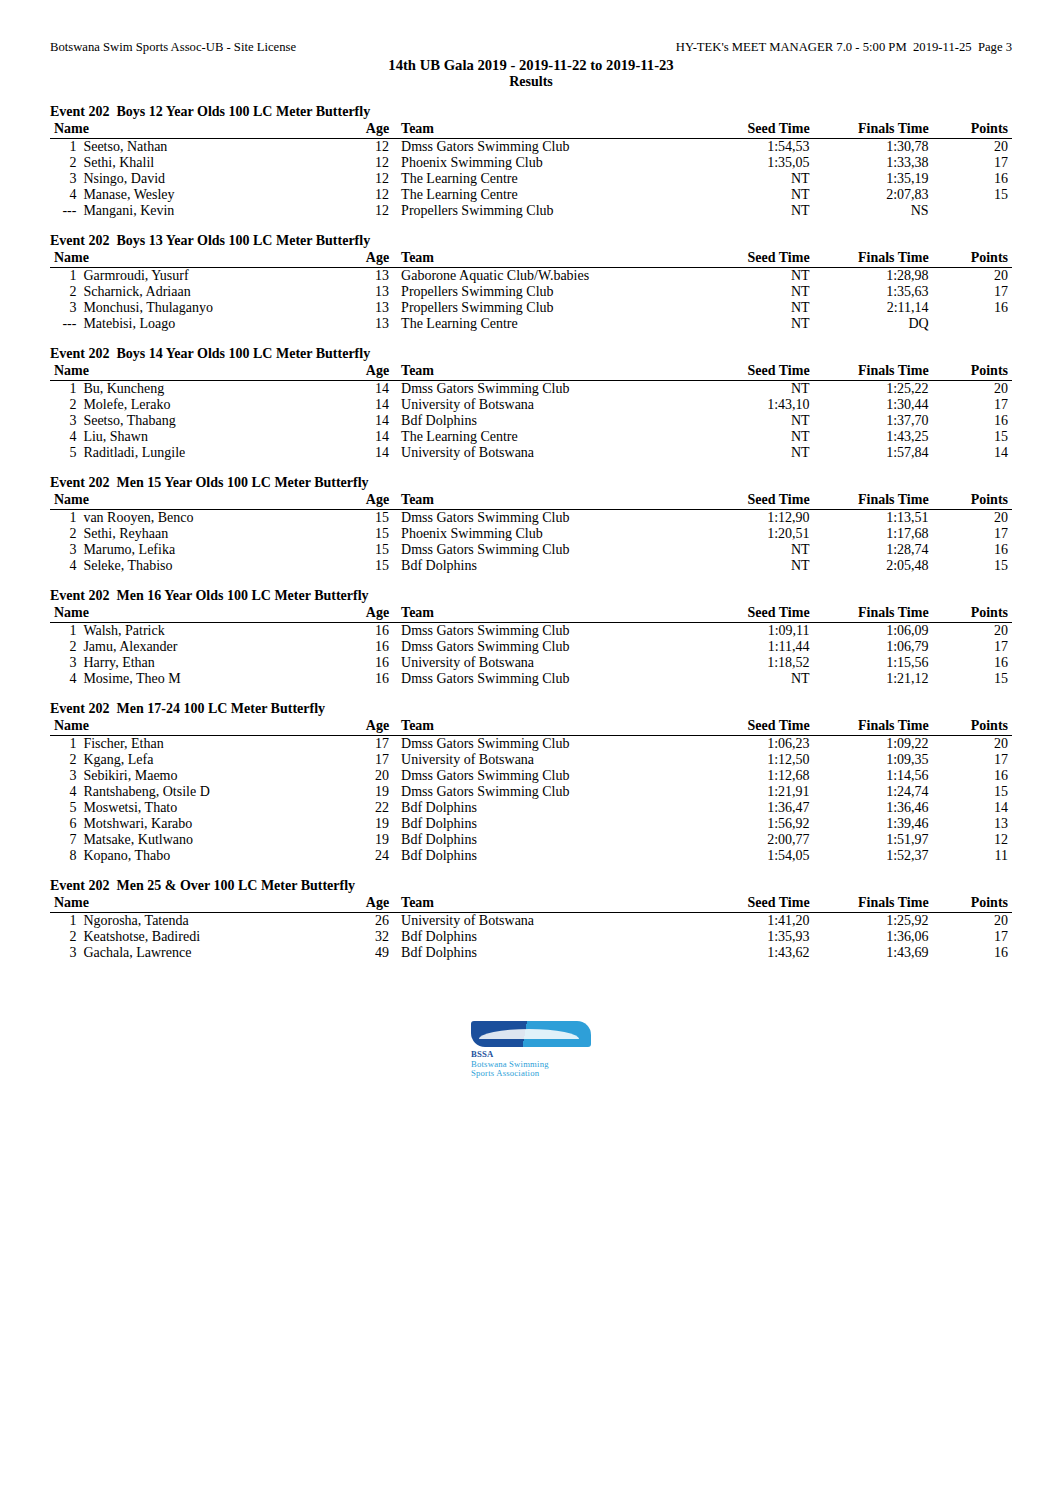Botswana Swim Sports Assoc-UB - Site License
HY-TEK's MEET MANAGER 7.0 - 5:00 PM 2019-11-25 Page 3
14th UB Gala 2019 - 2019-11-22 to 2019-11-23
Results
Event 202 Boys 12 Year Olds 100 LC Meter Butterfly
| Name | Age | Team | Seed Time | Finals Time | Points |
| --- | --- | --- | --- | --- | --- |
| 1 Seetso, Nathan | 12 | Dmss Gators Swimming Club | 1:54,53 | 1:30,78 | 20 |
| 2 Sethi, Khalil | 12 | Phoenix Swimming Club | 1:35,05 | 1:33,38 | 17 |
| 3 Nsingo, David | 12 | The Learning Centre | NT | 1:35,19 | 16 |
| 4 Manase, Wesley | 12 | The Learning Centre | NT | 2:07,83 | 15 |
| --- Mangani, Kevin | 12 | Propellers Swimming Club | NT | NS | |
Event 202 Boys 13 Year Olds 100 LC Meter Butterfly
| Name | Age | Team | Seed Time | Finals Time | Points |
| --- | --- | --- | --- | --- | --- |
| 1 Garmroudi, Yusurf | 13 | Gaborone Aquatic Club/W.babies | NT | 1:28,98 | 20 |
| 2 Scharnick, Adriaan | 13 | Propellers Swimming Club | NT | 1:35,63 | 17 |
| 3 Monchusi, Thulaganyo | 13 | Propellers Swimming Club | NT | 2:11,14 | 16 |
| --- Matebisi, Loago | 13 | The Learning Centre | NT | DQ | |
Event 202 Boys 14 Year Olds 100 LC Meter Butterfly
| Name | Age | Team | Seed Time | Finals Time | Points |
| --- | --- | --- | --- | --- | --- |
| 1 Bu, Kuncheng | 14 | Dmss Gators Swimming Club | NT | 1:25,22 | 20 |
| 2 Molefe, Lerako | 14 | University of Botswana | 1:43,10 | 1:30,44 | 17 |
| 3 Seetso, Thabang | 14 | Bdf Dolphins | NT | 1:37,70 | 16 |
| 4 Liu, Shawn | 14 | The Learning Centre | NT | 1:43,25 | 15 |
| 5 Raditladi, Lungile | 14 | University of Botswana | NT | 1:57,84 | 14 |
Event 202 Men 15 Year Olds 100 LC Meter Butterfly
| Name | Age | Team | Seed Time | Finals Time | Points |
| --- | --- | --- | --- | --- | --- |
| 1 van Rooyen, Benco | 15 | Dmss Gators Swimming Club | 1:12,90 | 1:13,51 | 20 |
| 2 Sethi, Reyhaan | 15 | Phoenix Swimming Club | 1:20,51 | 1:17,68 | 17 |
| 3 Marumo, Lefika | 15 | Dmss Gators Swimming Club | NT | 1:28,74 | 16 |
| 4 Seleke, Thabiso | 15 | Bdf Dolphins | NT | 2:05,48 | 15 |
Event 202 Men 16 Year Olds 100 LC Meter Butterfly
| Name | Age | Team | Seed Time | Finals Time | Points |
| --- | --- | --- | --- | --- | --- |
| 1 Walsh, Patrick | 16 | Dmss Gators Swimming Club | 1:09,11 | 1:06,09 | 20 |
| 2 Jamu, Alexander | 16 | Dmss Gators Swimming Club | 1:11,44 | 1:06,79 | 17 |
| 3 Harry, Ethan | 16 | University of Botswana | 1:18,52 | 1:15,56 | 16 |
| 4 Mosime, Theo M | 16 | Dmss Gators Swimming Club | NT | 1:21,12 | 15 |
Event 202 Men 17-24 100 LC Meter Butterfly
| Name | Age | Team | Seed Time | Finals Time | Points |
| --- | --- | --- | --- | --- | --- |
| 1 Fischer, Ethan | 17 | Dmss Gators Swimming Club | 1:06,23 | 1:09,22 | 20 |
| 2 Kgang, Lefa | 17 | University of Botswana | 1:12,50 | 1:09,35 | 17 |
| 3 Sebikiri, Maemo | 20 | Dmss Gators Swimming Club | 1:12,68 | 1:14,56 | 16 |
| 4 Rantshabeng, Otsile D | 19 | Dmss Gators Swimming Club | 1:21,91 | 1:24,74 | 15 |
| 5 Moswetsi, Thato | 22 | Bdf Dolphins | 1:36,47 | 1:36,46 | 14 |
| 6 Motshwari, Karabo | 19 | Bdf Dolphins | 1:56,92 | 1:39,46 | 13 |
| 7 Matsake, Kutlwano | 19 | Bdf Dolphins | 2:00,77 | 1:51,97 | 12 |
| 8 Kopano, Thabo | 24 | Bdf Dolphins | 1:54,05 | 1:52,37 | 11 |
Event 202 Men 25 & Over 100 LC Meter Butterfly
| Name | Age | Team | Seed Time | Finals Time | Points |
| --- | --- | --- | --- | --- | --- |
| 1 Ngorosha, Tatenda | 26 | University of Botswana | 1:41,20 | 1:25,92 | 20 |
| 2 Keatshotse, Badiredi | 32 | Bdf Dolphins | 1:35,93 | 1:36,06 | 17 |
| 3 Gachala, Lawrence | 49 | Bdf Dolphins | 1:43,62 | 1:43,69 | 16 |
BSSA Botswana Swimming
Sports Association